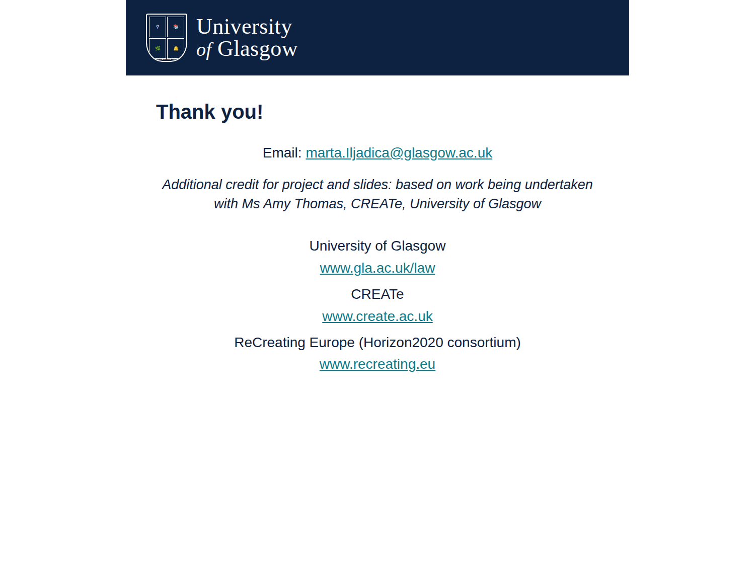⚲
📚
🌿
🔔
VIA VERITAS VITA
University
of Glasgow
Thank you!
Email: marta.Iljadica@glasgow.ac.uk
Additional credit for project and slides: based on work being undertaken with Ms Amy Thomas, CREATe, University of Glasgow
University of Glasgow
www.gla.ac.uk/law
CREATe
www.create.ac.uk
ReCreating Europe (Horizon2020 consortium)
www.recreating.eu